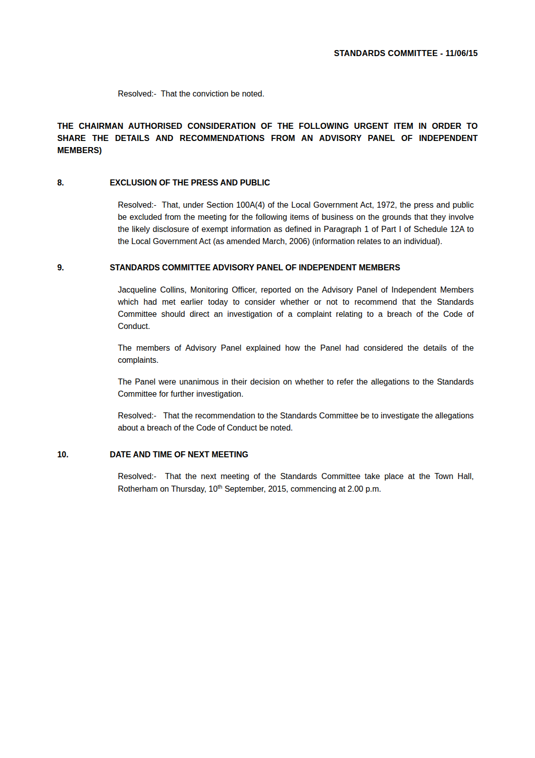STANDARDS COMMITTEE - 11/06/15
Resolved:- That the conviction be noted.
THE CHAIRMAN AUTHORISED CONSIDERATION OF THE FOLLOWING URGENT ITEM IN ORDER TO SHARE THE DETAILS AND RECOMMENDATIONS FROM AN ADVISORY PANEL OF INDEPENDENT MEMBERS)
8. EXCLUSION OF THE PRESS AND PUBLIC
Resolved:- That, under Section 100A(4) of the Local Government Act, 1972, the press and public be excluded from the meeting for the following items of business on the grounds that they involve the likely disclosure of exempt information as defined in Paragraph 1 of Part I of Schedule 12A to the Local Government Act (as amended March, 2006) (information relates to an individual).
9. STANDARDS COMMITTEE ADVISORY PANEL OF INDEPENDENT MEMBERS
Jacqueline Collins, Monitoring Officer, reported on the Advisory Panel of Independent Members which had met earlier today to consider whether or not to recommend that the Standards Committee should direct an investigation of a complaint relating to a breach of the Code of Conduct.
The members of Advisory Panel explained how the Panel had considered the details of the complaints.
The Panel were unanimous in their decision on whether to refer the allegations to the Standards Committee for further investigation.
Resolved:- That the recommendation to the Standards Committee be to investigate the allegations about a breach of the Code of Conduct be noted.
10. DATE AND TIME OF NEXT MEETING
Resolved:- That the next meeting of the Standards Committee take place at the Town Hall, Rotherham on Thursday, 10th September, 2015, commencing at 2.00 p.m.